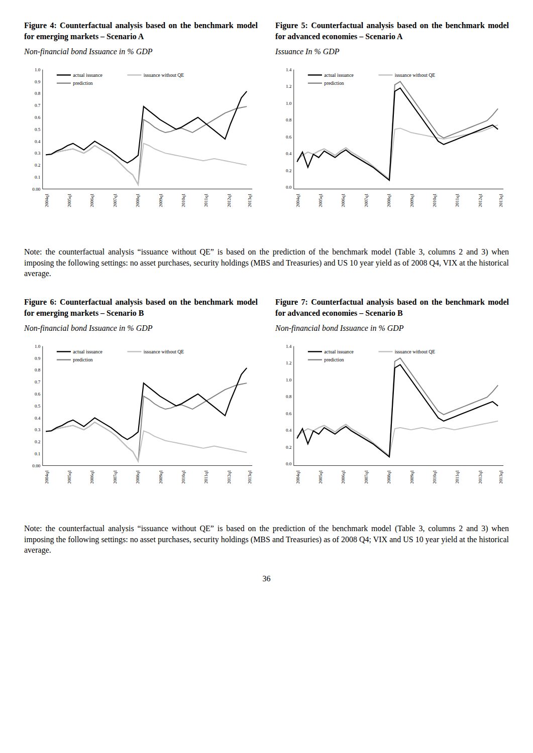Figure 4: Counterfactual analysis based on the benchmark model for emerging markets – Scenario A
Non-financial bond Issuance in % GDP
1.0 0.9 0.8 0.7 0.6 0.5 0.4 0.3 0.2 0.1 0.00 actual issuance issuance without QE prediction 2004q1 2005q1 2006q1 2007q1 2008q1 2009q1 2010q1 2011q1 2012q1 2013q1
Figure 5: Counterfactual analysis based on the benchmark model for advanced economies – Scenario A
Issuance In % GDP
1.4 1.2 1.0 0.8 0.6 0.4 0.2 0.0 actual issuance issuance without QE prediction 2004q1 2005q1 2006q1 2007q1 2008q1 2009q1 2010q1 2011q1 2012q1 2013q1
Note: the counterfactual analysis “issuance without QE” is based on the prediction of the benchmark model (Table 3, columns 2 and 3) when imposing the following settings: no asset purchases, security holdings (MBS and Treasuries) and US 10 year yield as of 2008 Q4, VIX at the historical average.
Figure 6: Counterfactual analysis based on the benchmark model for emerging markets – Scenario B
Non-financial bond Issuance in % GDP
1.0 0.9 0.8 0.7 0.6 0.5 0.4 0.3 0.2 0.1 0.00 actual issuance issuance without QE prediction 2004q1 2005q1 2006q1 2007q1 2008q1 2009q1 2010q1 2011q1 2012q1 2013q1
Figure 7: Counterfactual analysis based on the benchmark model for advanced economies – Scenario B
Non-financial bond Issuance in % GDP
1.4 1.2 1.0 0.8 0.6 0.4 0.2 0.0 actual issuance issuance without QE prediction 2004q1 2005q1 2006q1 2007q1 2008q1 2009q1 2010q1 2011q1 2012q1 2013q1
Note: the counterfactual analysis “issuance without QE” is based on the prediction of the benchmark model (Table 3, columns 2 and 3) when imposing the following settings: no asset purchases, security holdings (MBS and Treasuries) as of 2008 Q4; VIX and US 10 year yield at the historical average.
36